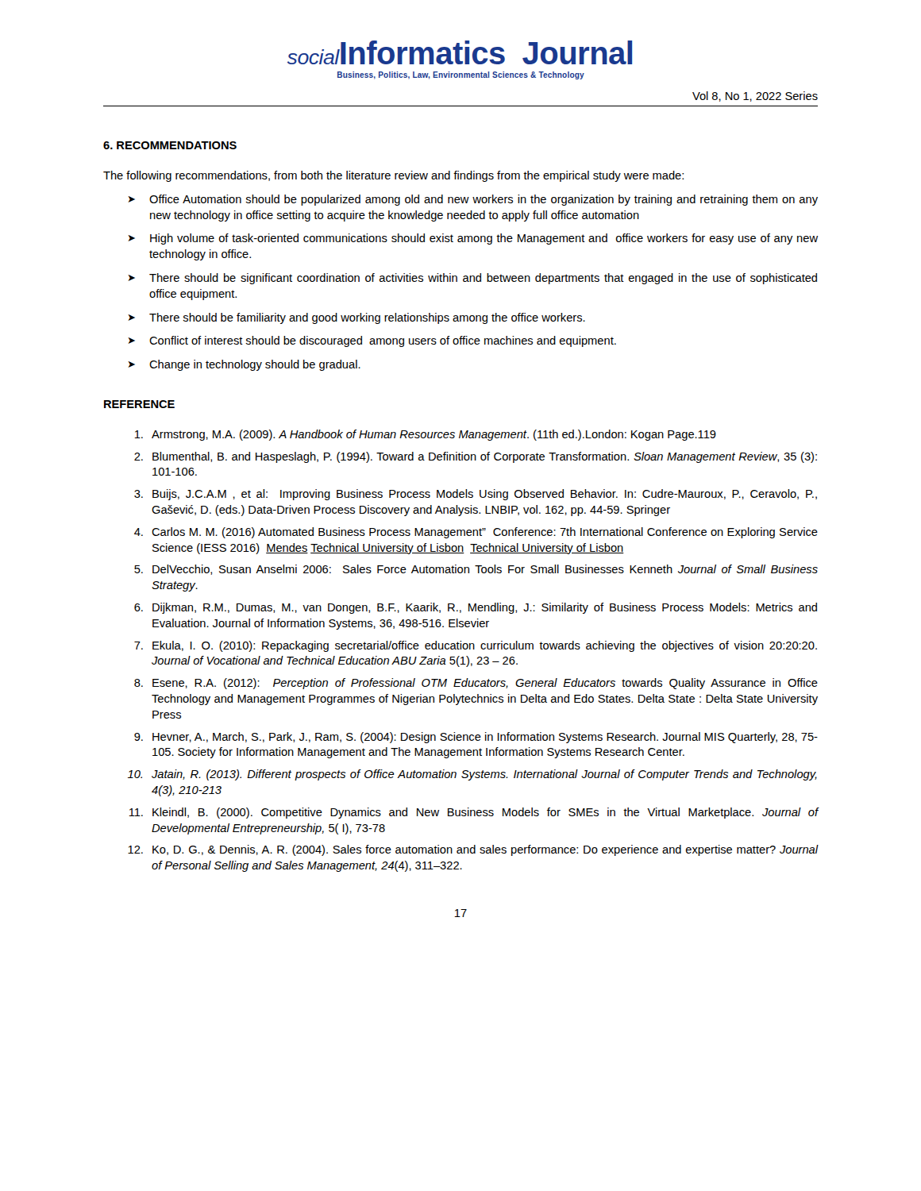social Informatics Journal
Business, Politics, Law, Environmental Sciences & Technology
Vol 8, No 1, 2022 Series
6. RECOMMENDATIONS
The following recommendations, from both the literature review and findings from the empirical study were made:
Office Automation should be popularized among old and new workers in the organization by training and retraining them on any new technology in office setting to acquire the knowledge needed to apply full office automation
High volume of task-oriented communications should exist among the Management and office workers for easy use of any new technology in office.
There should be significant coordination of activities within and between departments that engaged in the use of sophisticated office equipment.
There should be familiarity and good working relationships among the office workers.
Conflict of interest should be discouraged among users of office machines and equipment.
Change in technology should be gradual.
REFERENCE
Armstrong, M.A. (2009). A Handbook of Human Resources Management. (11th ed.).London: Kogan Page.119
Blumenthal, B. and Haspeslagh, P. (1994). Toward a Definition of Corporate Transformation. Sloan Management Review, 35 (3): 101-106.
Buijs, J.C.A.M , et al: Improving Business Process Models Using Observed Behavior. In: Cudre-Mauroux, P., Ceravolo, P., Gašević, D. (eds.) Data-Driven Process Discovery and Analysis. LNBIP, vol. 162, pp. 44-59. Springer
Carlos M. M. (2016) Automated Business Process Management” Conference: 7th International Conference on Exploring Service Science (IESS 2016) Mendes Technical University of Lisbon Technical University of Lisbon
DelVecchio, Susan Anselmi 2006: Sales Force Automation Tools For Small Businesses Kenneth Journal of Small Business Strategy.
Dijkman, R.M., Dumas, M., van Dongen, B.F., Kaarik, R., Mendling, J.: Similarity of Business Process Models: Metrics and Evaluation. Journal of Information Systems, 36, 498-516. Elsevier
Ekula, I. O. (2010): Repackaging secretarial/office education curriculum towards achieving the objectives of vision 20:20:20. Journal of Vocational and Technical Education ABU Zaria 5(1), 23 – 26.
Esene, R.A. (2012): Perception of Professional OTM Educators, General Educators towards Quality Assurance in Office Technology and Management Programmes of Nigerian Polytechnics in Delta and Edo States. Delta State : Delta State University Press
Hevner, A., March, S., Park, J., Ram, S. (2004): Design Science in Information Systems Research. Journal MIS Quarterly, 28, 75-105. Society for Information Management and The Management Information Systems Research Center.
Jatain, R. (2013). Different prospects of Office Automation Systems. International Journal of Computer Trends and Technology, 4(3), 210-213
Kleindl, B. (2000). Competitive Dynamics and New Business Models for SMEs in the Virtual Marketplace. Journal of Developmental Entrepreneurship, 5( I), 73-78
Ko, D. G., & Dennis, A. R. (2004). Sales force automation and sales performance: Do experience and expertise matter? Journal of Personal Selling and Sales Management, 24(4), 311–322.
17